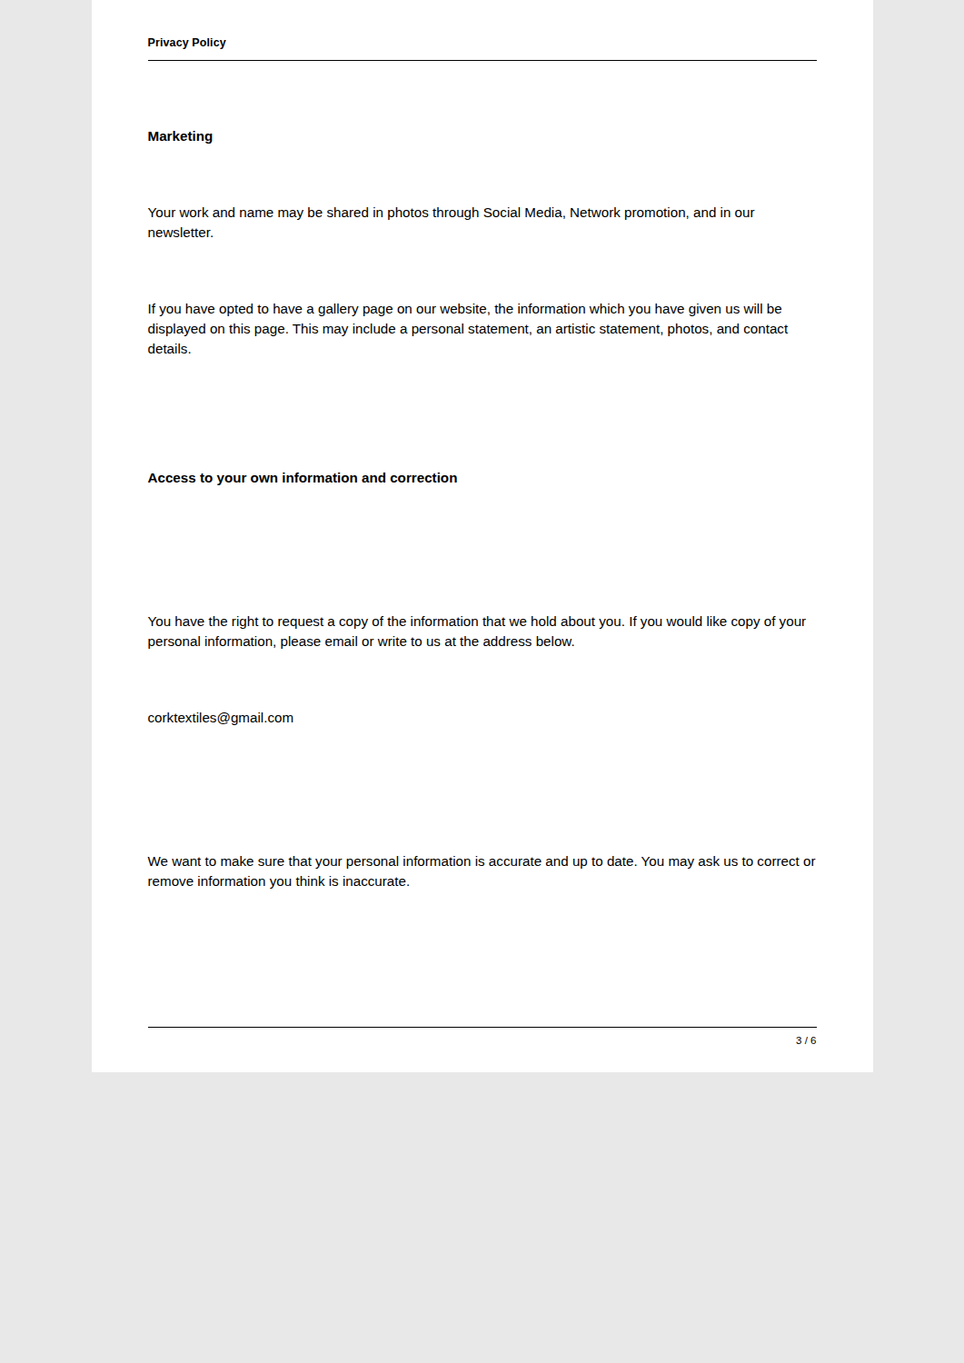Privacy Policy
Marketing
Your work and name may be shared in photos through Social Media, Network promotion, and in our newsletter.
If you have opted to have a gallery page on our website, the information which you have given us will be displayed on this page. This may include a personal statement, an artistic statement, photos, and contact details.
Access to your own information and correction
You have the right to request a copy of the information that we hold about you. If you would like copy of your personal information, please email or write to us at the address below.
corktextiles@gmail.com
We want to make sure that your personal information is accurate and up to date. You may ask us to correct or remove information you think is inaccurate.
3 / 6